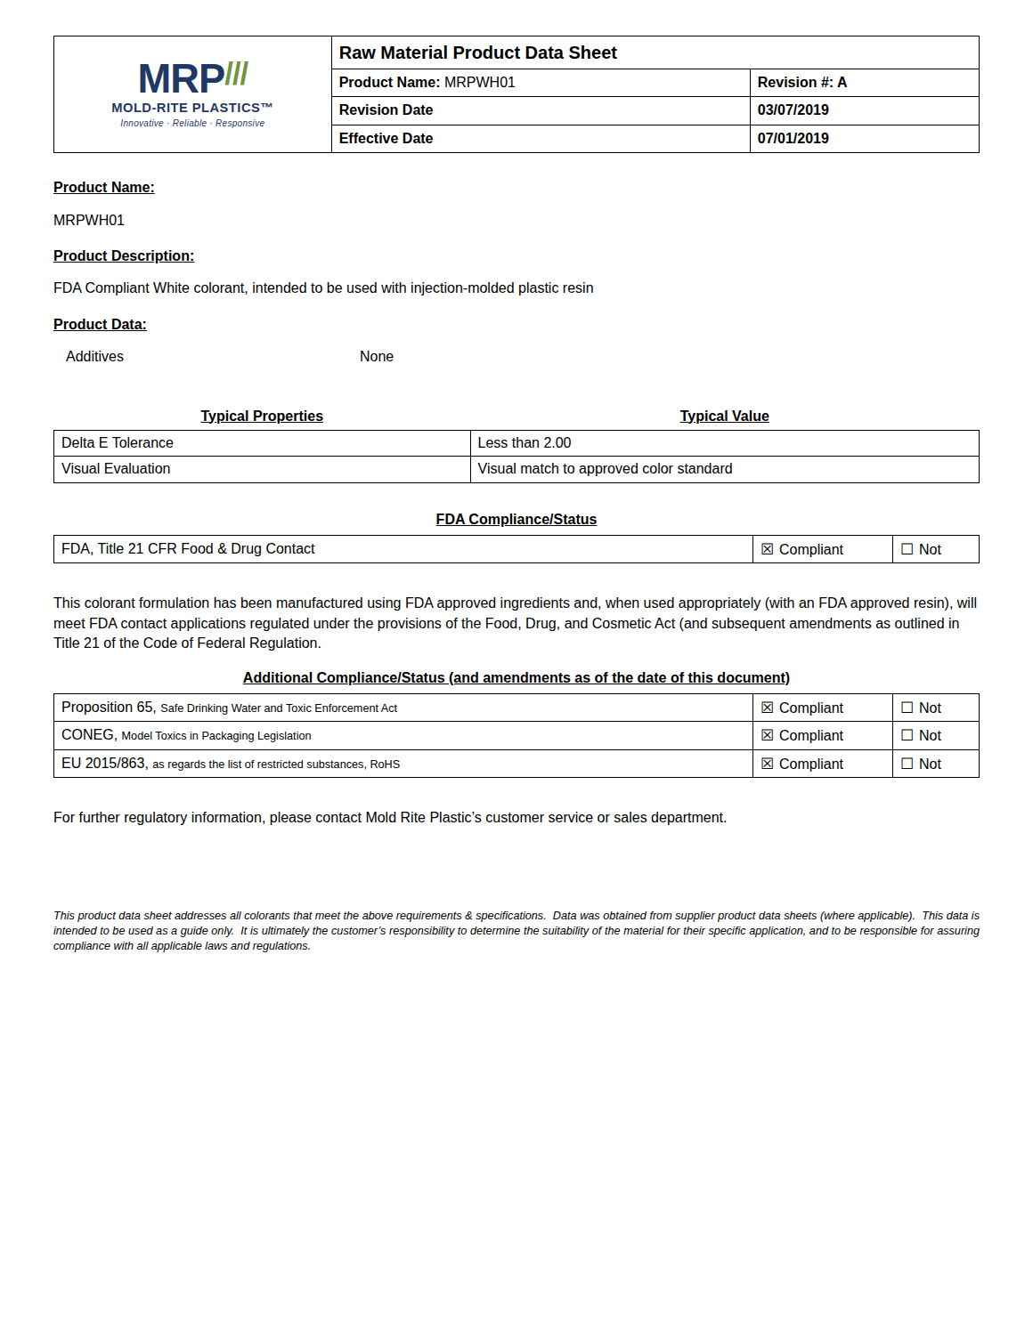| MRP /// MOLD-RITE PLASTICS™ Innovative · Reliable · Responsive | Raw Material Product Data Sheet |
| Product Name: MRPWH01 | Revision #: A |
| Revision Date | 03/07/2019 |
| Effective Date | 07/01/2019 |
Product Name:
MRPWH01
Product Description:
FDA Compliant White colorant, intended to be used with injection-molded plastic resin
Product Data:
| Additives | None |
| Typical Properties | Typical Value |
| --- | --- |
| Delta E Tolerance | Less than 2.00 |
| Visual Evaluation | Visual match to approved color standard |
FDA Compliance/Status
| FDA, Title 21 CFR Food & Drug Contact | Compliant | Not |
This colorant formulation has been manufactured using FDA approved ingredients and, when used appropriately (with an FDA approved resin), will meet FDA contact applications regulated under the provisions of the Food, Drug, and Cosmetic Act (and subsequent amendments as outlined in Title 21 of the Code of Federal Regulation.
Additional Compliance/Status (and amendments as of the date of this document)
| Proposition 65, Safe Drinking Water and Toxic Enforcement Act | Compliant | Not |
| CONEG, Model Toxics in Packaging Legislation | Compliant | Not |
| EU 2015/863, as regards the list of restricted substances, RoHS | Compliant | Not |
For further regulatory information, please contact Mold Rite Plastic’s customer service or sales department.
This product data sheet addresses all colorants that meet the above requirements & specifications. Data was obtained from supplier product data sheets (where applicable). This data is intended to be used as a guide only. It is ultimately the customer’s responsibility to determine the suitability of the material for their specific application, and to be responsible for assuring compliance with all applicable laws and regulations.